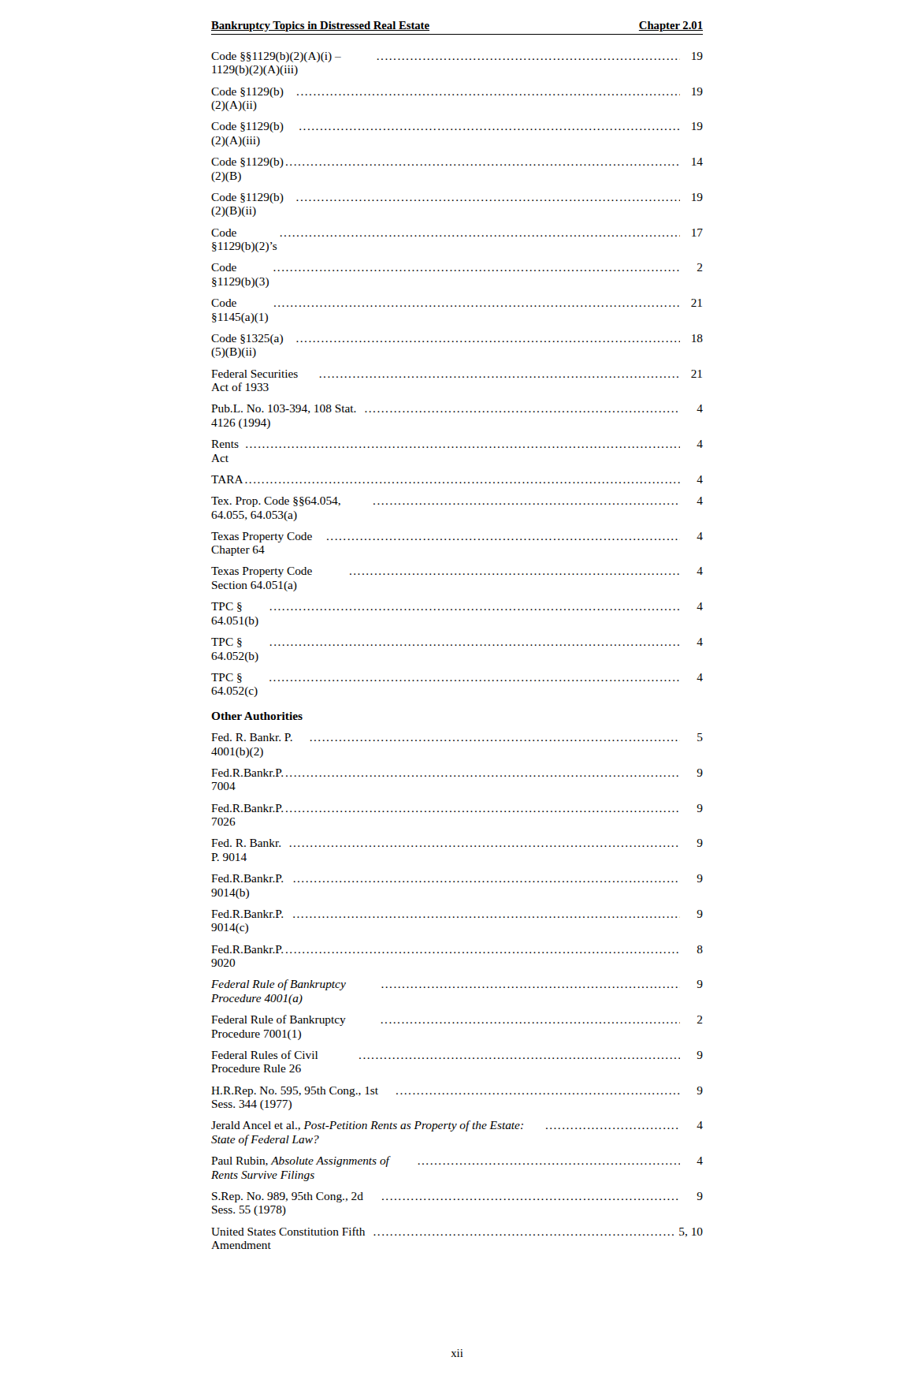Bankruptcy Topics in Distressed Real Estate Chapter 2.01
Code §§1129(b)(2)(A)(i) – 1129(b)(2)(A)(iii)................................................................................................. 19
Code §1129(b)(2)(A)(ii)................................................................................................................................. 19
Code §1129(b)(2)(A)(iii)................................................................................................................................ 19
Code §1129(b)(2)(B)..................................................................................................................................... 14
Code §1129(b)(2)(B)(ii)................................................................................................................................. 19
Code §1129(b)(2)’s....................................................................................................................................... 17
Code §1129(b)(3)........................................................................................................................................... 2
Code §1145(a)(1)......................................................................................................................................... 21
Code §1325(a)(5)(B)(ii)................................................................................................................................. 18
Federal Securities Act of 1933....................................................................................................................... 21
Pub.L. No. 103-394, 108 Stat. 4126 (1994)....................................................................................................... 4
Rents Act....................................................................................................................................................... 4
TARA............................................................................................................................................................. 4
Tex. Prop. Code §§64.054, 64.055, 64.053(a).................................................................................................... 4
Texas Property Code Chapter 64..................................................................................................................... 4
Texas Property Code Section 64.051(a).............................................................................................................. 4
TPC § 64.051(b)............................................................................................................................................. 4
TPC § 64.052(b)............................................................................................................................................. 4
TPC § 64.052(c)............................................................................................................................................. 4
Other Authorities
Fed. R. Bankr. P. 4001(b)(2)............................................................................................................................. 5
Fed.R.Bankr.P. 7004....................................................................................................................................... 9
Fed.R.Bankr.P. 7026....................................................................................................................................... 9
Fed. R. Bankr. P. 9014..................................................................................................................................... 9
Fed.R.Bankr.P. 9014(b)................................................................................................................................... 9
Fed.R.Bankr.P. 9014(c)................................................................................................................................... 9
Fed.R.Bankr.P. 9020....................................................................................................................................... 8
Federal Rule of Bankruptcy Procedure 4001(a)................................................................................................. 9
Federal Rule of Bankruptcy Procedure 7001(1)................................................................................................. 2
Federal Rules of Civil Procedure Rule 26......................................................................................................... 9
H.R.Rep. No. 595, 95th Cong., 1st Sess. 344 (1977)............................................................................................. 9
Jerald Ancel et al., Post-Petition Rents as Property of the Estate: State of Federal Law?......................................... 4
Paul Rubin, Absolute Assignments of Rents Survive Filings....................................................................................... 4
S.Rep. No. 989, 95th Cong., 2d Sess. 55 (1978)................................................................................................. 9
United States Constitution Fifth Amendment................................................................................................. 5, 10
xii